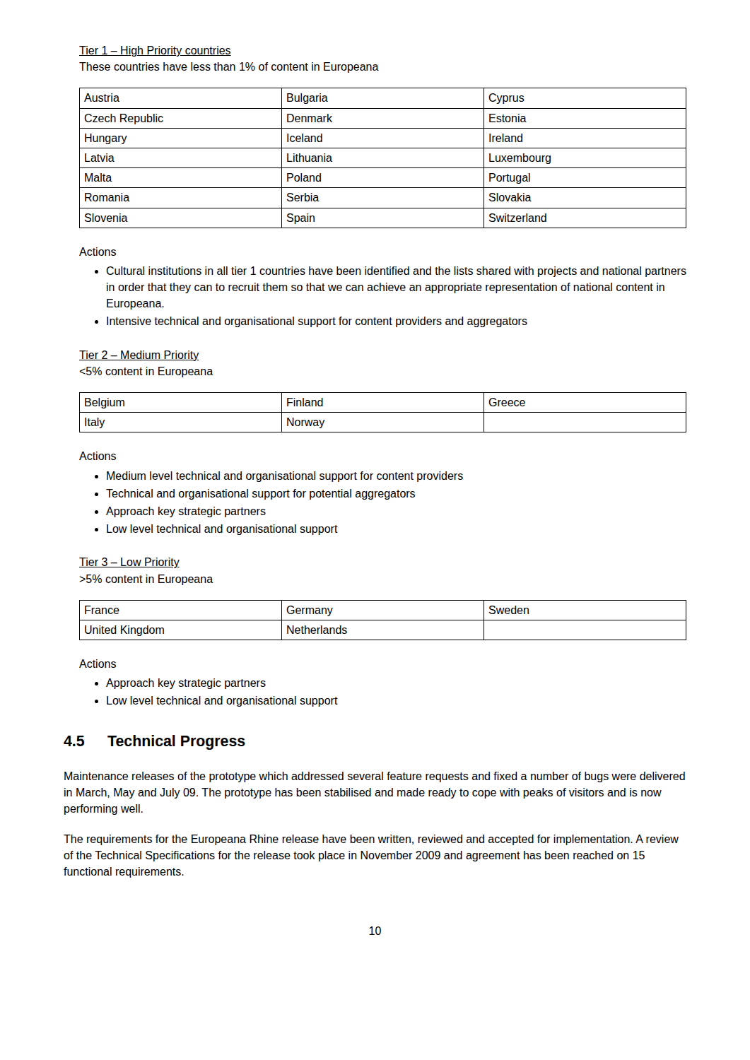Tier 1 – High Priority countries
These countries have less than 1% of content in Europeana
| Austria | Bulgaria | Cyprus |
| Czech Republic | Denmark | Estonia |
| Hungary | Iceland | Ireland |
| Latvia | Lithuania | Luxembourg |
| Malta | Poland | Portugal |
| Romania | Serbia | Slovakia |
| Slovenia | Spain | Switzerland |
Actions
Cultural institutions in all tier 1 countries have been identified and the lists shared with projects and national partners in order that they can to recruit them so that we can achieve an appropriate representation of national content in Europeana.
Intensive technical and organisational support for content providers and aggregators
Tier 2 – Medium Priority
<5% content in Europeana
| Belgium | Finland | Greece |
| Italy | Norway | |
Actions
Medium level technical and organisational support for content providers
Technical and organisational support for potential aggregators
Approach key strategic partners
Low level technical and organisational support
Tier 3 – Low Priority
>5% content in Europeana
| France | Germany | Sweden |
| United Kingdom | Netherlands | |
Actions
Approach key strategic partners
Low level technical and organisational support
4.5 Technical Progress
Maintenance releases of the prototype which addressed several feature requests and fixed a number of bugs were delivered in March, May and July 09. The prototype has been stabilised and made ready to cope with peaks of visitors and is now performing well.
The requirements for the Europeana Rhine release have been written, reviewed and accepted for implementation. A review of the Technical Specifications for the release took place in November 2009 and agreement has been reached on 15 functional requirements.
10